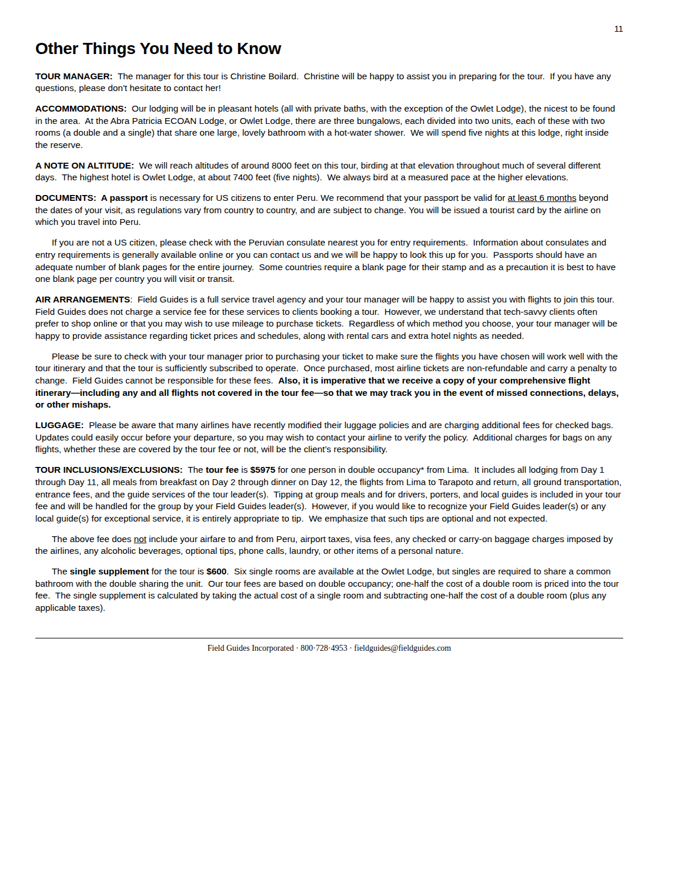11
Other Things You Need to Know
TOUR MANAGER: The manager for this tour is Christine Boilard. Christine will be happy to assist you in preparing for the tour. If you have any questions, please don't hesitate to contact her!
ACCOMMODATIONS: Our lodging will be in pleasant hotels (all with private baths, with the exception of the Owlet Lodge), the nicest to be found in the area. At the Abra Patricia ECOAN Lodge, or Owlet Lodge, there are three bungalows, each divided into two units, each of these with two rooms (a double and a single) that share one large, lovely bathroom with a hot-water shower. We will spend five nights at this lodge, right inside the reserve.
A NOTE ON ALTITUDE: We will reach altitudes of around 8000 feet on this tour, birding at that elevation throughout much of several different days. The highest hotel is Owlet Lodge, at about 7400 feet (five nights). We always bird at a measured pace at the higher elevations.
DOCUMENTS: A passport is necessary for US citizens to enter Peru. We recommend that your passport be valid for at least 6 months beyond the dates of your visit, as regulations vary from country to country, and are subject to change. You will be issued a tourist card by the airline on which you travel into Peru.
If you are not a US citizen, please check with the Peruvian consulate nearest you for entry requirements. Information about consulates and entry requirements is generally available online or you can contact us and we will be happy to look this up for you. Passports should have an adequate number of blank pages for the entire journey. Some countries require a blank page for their stamp and as a precaution it is best to have one blank page per country you will visit or transit.
AIR ARRANGEMENTS: Field Guides is a full service travel agency and your tour manager will be happy to assist you with flights to join this tour. Field Guides does not charge a service fee for these services to clients booking a tour. However, we understand that tech-savvy clients often prefer to shop online or that you may wish to use mileage to purchase tickets. Regardless of which method you choose, your tour manager will be happy to provide assistance regarding ticket prices and schedules, along with rental cars and extra hotel nights as needed.
Please be sure to check with your tour manager prior to purchasing your ticket to make sure the flights you have chosen will work well with the tour itinerary and that the tour is sufficiently subscribed to operate. Once purchased, most airline tickets are non-refundable and carry a penalty to change. Field Guides cannot be responsible for these fees. Also, it is imperative that we receive a copy of your comprehensive flight itinerary—including any and all flights not covered in the tour fee—so that we may track you in the event of missed connections, delays, or other mishaps.
LUGGAGE: Please be aware that many airlines have recently modified their luggage policies and are charging additional fees for checked bags. Updates could easily occur before your departure, so you may wish to contact your airline to verify the policy. Additional charges for bags on any flights, whether these are covered by the tour fee or not, will be the client’s responsibility.
TOUR INCLUSIONS/EXCLUSIONS: The tour fee is $5975 for one person in double occupancy* from Lima. It includes all lodging from Day 1 through Day 11, all meals from breakfast on Day 2 through dinner on Day 12, the flights from Lima to Tarapoto and return, all ground transportation, entrance fees, and the guide services of the tour leader(s). Tipping at group meals and for drivers, porters, and local guides is included in your tour fee and will be handled for the group by your Field Guides leader(s). However, if you would like to recognize your Field Guides leader(s) or any local guide(s) for exceptional service, it is entirely appropriate to tip. We emphasize that such tips are optional and not expected.
The above fee does not include your airfare to and from Peru, airport taxes, visa fees, any checked or carry-on baggage charges imposed by the airlines, any alcoholic beverages, optional tips, phone calls, laundry, or other items of a personal nature.
The single supplement for the tour is $600. Six single rooms are available at the Owlet Lodge, but singles are required to share a common bathroom with the double sharing the unit. Our tour fees are based on double occupancy; one-half the cost of a double room is priced into the tour fee. The single supplement is calculated by taking the actual cost of a single room and subtracting one-half the cost of a double room (plus any applicable taxes).
Field Guides Incorporated · 800·728·4953 · fieldguides@fieldguides.com